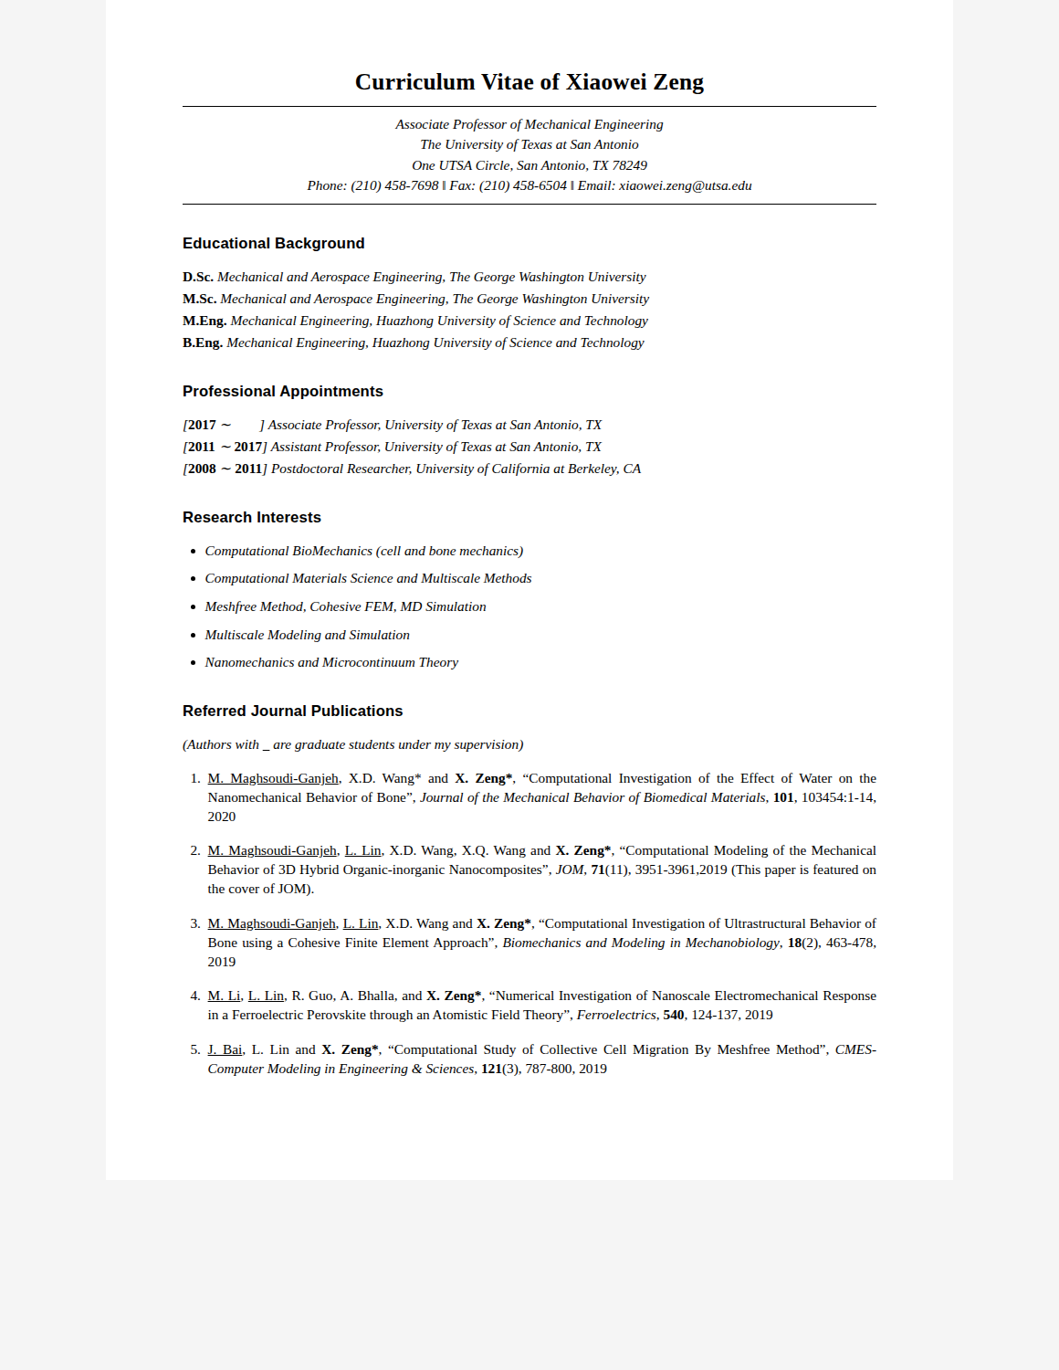Curriculum Vitae of Xiaowei Zeng
Associate Professor of Mechanical Engineering
The University of Texas at San Antonio
One UTSA Circle, San Antonio, TX 78249
Phone: (210) 458-7698 ‖ Fax: (210) 458-6504 ‖ Email: xiaowei.zeng@utsa.edu
Educational Background
D.Sc. Mechanical and Aerospace Engineering, The George Washington University
M.Sc. Mechanical and Aerospace Engineering, The George Washington University
M.Eng. Mechanical Engineering, Huazhong University of Science and Technology
B.Eng. Mechanical Engineering, Huazhong University of Science and Technology
Professional Appointments
[2017 ∼ ] Associate Professor, University of Texas at San Antonio, TX
[2011 ∼ 2017] Assistant Professor, University of Texas at San Antonio, TX
[2008 ∼ 2011] Postdoctoral Researcher, University of California at Berkeley, CA
Research Interests
Computational BioMechanics (cell and bone mechanics)
Computational Materials Science and Multiscale Methods
Meshfree Method, Cohesive FEM, MD Simulation
Multiscale Modeling and Simulation
Nanomechanics and Microcontinuum Theory
Referred Journal Publications
(Authors with are graduate students under my supervision)
M. Maghsoudi-Ganjeh, X.D. Wang* and X. Zeng*, “Computational Investigation of the Effect of Water on the Nanomechanical Behavior of Bone”, Journal of the Mechanical Behavior of Biomedical Materials, 101, 103454:1-14, 2020
M. Maghsoudi-Ganjeh, L. Lin, X.D. Wang, X.Q. Wang and X. Zeng*, “Computational Modeling of the Mechanical Behavior of 3D Hybrid Organic-inorganic Nanocomposites”, JOM, 71(11), 3951-3961,2019 (This paper is featured on the cover of JOM).
M. Maghsoudi-Ganjeh, L. Lin, X.D. Wang and X. Zeng*, “Computational Investigation of Ultrastructural Behavior of Bone using a Cohesive Finite Element Approach”, Biomechanics and Modeling in Mechanobiology, 18(2), 463-478, 2019
M. Li, L. Lin, R. Guo, A. Bhalla, and X. Zeng*, “Numerical Investigation of Nanoscale Electromechanical Response in a Ferroelectric Perovskite through an Atomistic Field Theory”, Ferroelectrics, 540, 124-137, 2019
J. Bai, L. Lin and X. Zeng*, “Computational Study of Collective Cell Migration By Meshfree Method”, CMES-Computer Modeling in Engineering & Sciences, 121(3), 787-800, 2019